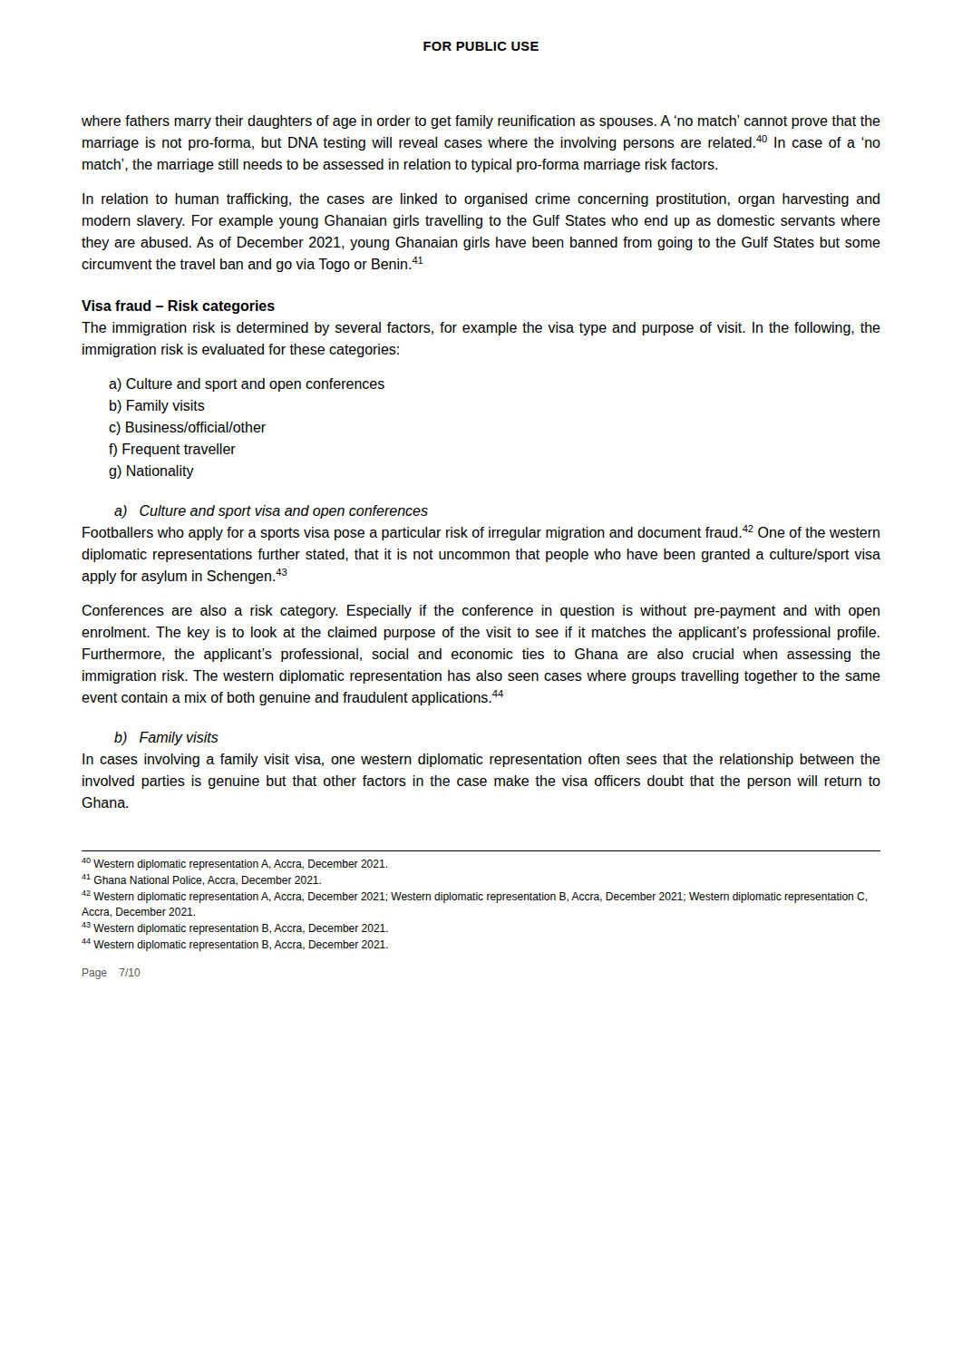FOR PUBLIC USE
where fathers marry their daughters of age in order to get family reunification as spouses. A ‘no match’ cannot prove that the marriage is not pro-forma, but DNA testing will reveal cases where the involving persons are related.40 In case of a ‘no match’, the marriage still needs to be assessed in relation to typical pro-forma marriage risk factors.
In relation to human trafficking, the cases are linked to organised crime concerning prostitution, organ harvesting and modern slavery. For example young Ghanaian girls travelling to the Gulf States who end up as domestic servants where they are abused. As of December 2021, young Ghanaian girls have been banned from going to the Gulf States but some circumvent the travel ban and go via Togo or Benin.41
Visa fraud – Risk categories
The immigration risk is determined by several factors, for example the visa type and purpose of visit. In the following, the immigration risk is evaluated for these categories:
a) Culture and sport and open conferences
b) Family visits
c) Business/official/other
f) Frequent traveller
g) Nationality
a) Culture and sport visa and open conferences
Footballers who apply for a sports visa pose a particular risk of irregular migration and document fraud.42 One of the western diplomatic representations further stated, that it is not uncommon that people who have been granted a culture/sport visa apply for asylum in Schengen.43
Conferences are also a risk category. Especially if the conference in question is without pre-payment and with open enrolment. The key is to look at the claimed purpose of the visit to see if it matches the applicant’s professional profile. Furthermore, the applicant’s professional, social and economic ties to Ghana are also crucial when assessing the immigration risk. The western diplomatic representation has also seen cases where groups travelling together to the same event contain a mix of both genuine and fraudulent applications.44
b) Family visits
In cases involving a family visit visa, one western diplomatic representation often sees that the relationship between the involved parties is genuine but that other factors in the case make the visa officers doubt that the person will return to Ghana.
40 Western diplomatic representation A, Accra, December 2021.
41 Ghana National Police, Accra, December 2021.
42 Western diplomatic representation A, Accra, December 2021; Western diplomatic representation B, Accra, December 2021; Western diplomatic representation C, Accra, December 2021.
43 Western diplomatic representation B, Accra, December 2021.
44 Western diplomatic representation B, Accra, December 2021.
Page 7/10